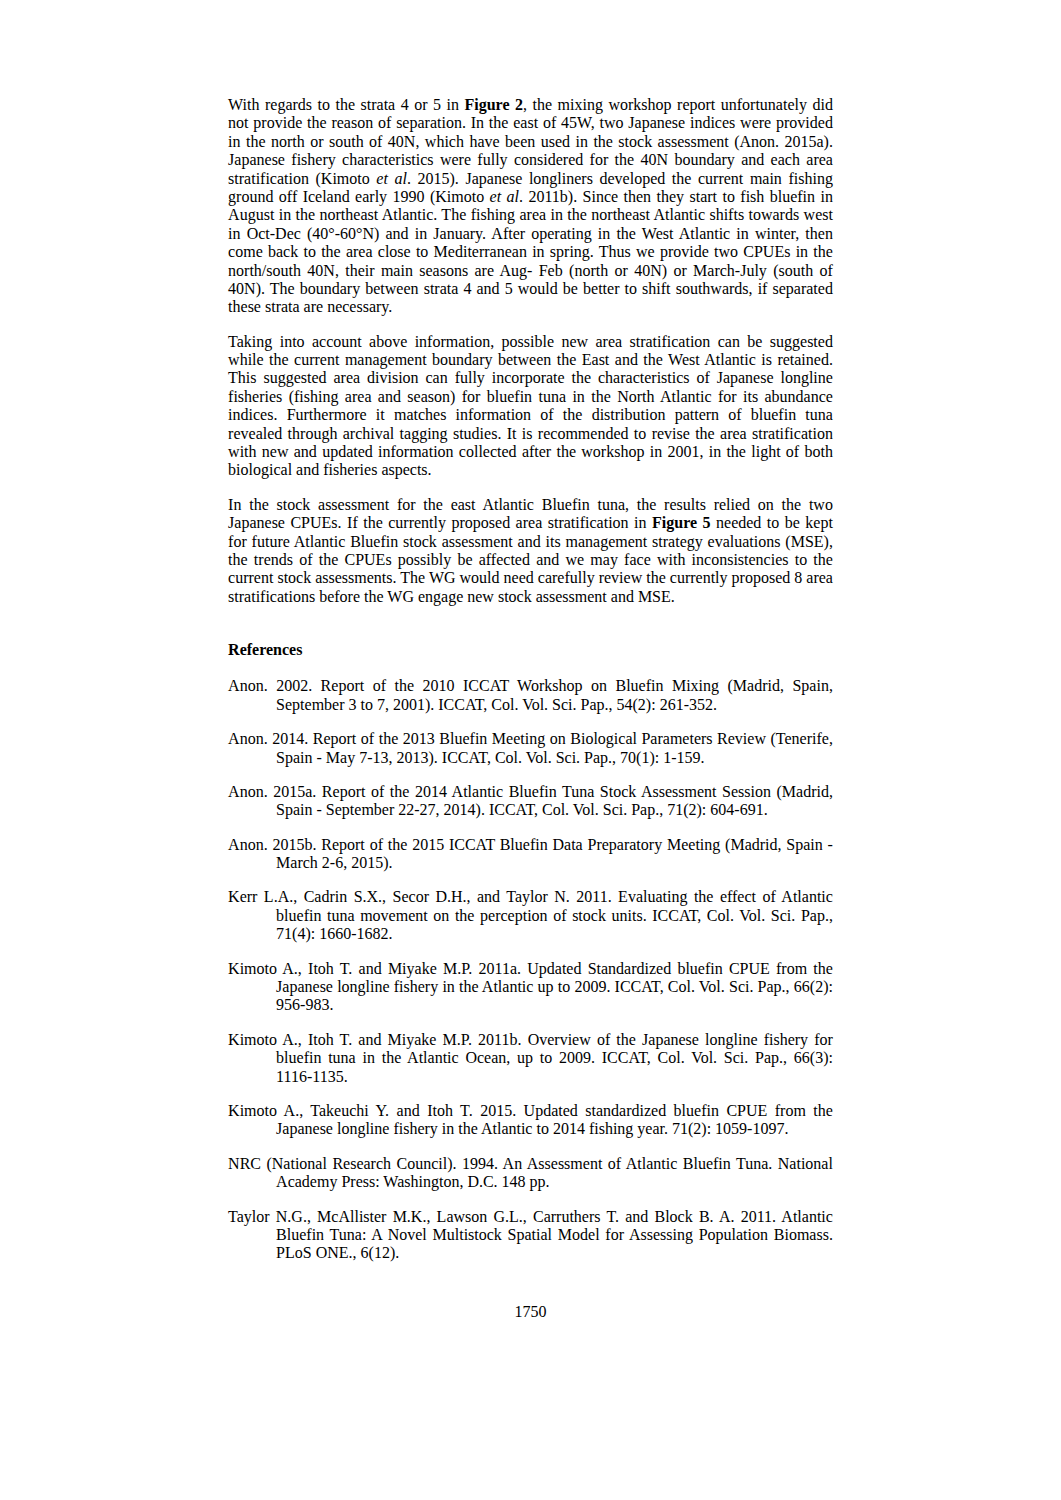With regards to the strata 4 or 5 in Figure 2, the mixing workshop report unfortunately did not provide the reason of separation. In the east of 45W, two Japanese indices were provided in the north or south of 40N, which have been used in the stock assessment (Anon. 2015a). Japanese fishery characteristics were fully considered for the 40N boundary and each area stratification (Kimoto et al. 2015). Japanese longliners developed the current main fishing ground off Iceland early 1990 (Kimoto et al. 2011b). Since then they start to fish bluefin in August in the northeast Atlantic. The fishing area in the northeast Atlantic shifts towards west in Oct-Dec (40°-60°N) and in January. After operating in the West Atlantic in winter, then come back to the area close to Mediterranean in spring. Thus we provide two CPUEs in the north/south 40N, their main seasons are Aug- Feb (north or 40N) or March-July (south of 40N). The boundary between strata 4 and 5 would be better to shift southwards, if separated these strata are necessary.
Taking into account above information, possible new area stratification can be suggested while the current management boundary between the East and the West Atlantic is retained. This suggested area division can fully incorporate the characteristics of Japanese longline fisheries (fishing area and season) for bluefin tuna in the North Atlantic for its abundance indices. Furthermore it matches information of the distribution pattern of bluefin tuna revealed through archival tagging studies. It is recommended to revise the area stratification with new and updated information collected after the workshop in 2001, in the light of both biological and fisheries aspects.
In the stock assessment for the east Atlantic Bluefin tuna, the results relied on the two Japanese CPUEs. If the currently proposed area stratification in Figure 5 needed to be kept for future Atlantic Bluefin stock assessment and its management strategy evaluations (MSE), the trends of the CPUEs possibly be affected and we may face with inconsistencies to the current stock assessments. The WG would need carefully review the currently proposed 8 area stratifications before the WG engage new stock assessment and MSE.
References
Anon. 2002. Report of the 2010 ICCAT Workshop on Bluefin Mixing (Madrid, Spain, September 3 to 7, 2001). ICCAT, Col. Vol. Sci. Pap., 54(2): 261-352.
Anon. 2014. Report of the 2013 Bluefin Meeting on Biological Parameters Review (Tenerife, Spain - May 7-13, 2013). ICCAT, Col. Vol. Sci. Pap., 70(1): 1-159.
Anon. 2015a. Report of the 2014 Atlantic Bluefin Tuna Stock Assessment Session (Madrid, Spain - September 22-27, 2014). ICCAT, Col. Vol. Sci. Pap., 71(2): 604-691.
Anon. 2015b. Report of the 2015 ICCAT Bluefin Data Preparatory Meeting (Madrid, Spain - March 2-6, 2015).
Kerr L.A., Cadrin S.X., Secor D.H., and Taylor N. 2011. Evaluating the effect of Atlantic bluefin tuna movement on the perception of stock units. ICCAT, Col. Vol. Sci. Pap., 71(4): 1660-1682.
Kimoto A., Itoh T. and Miyake M.P. 2011a. Updated Standardized bluefin CPUE from the Japanese longline fishery in the Atlantic up to 2009. ICCAT, Col. Vol. Sci. Pap., 66(2): 956-983.
Kimoto A., Itoh T. and Miyake M.P. 2011b. Overview of the Japanese longline fishery for bluefin tuna in the Atlantic Ocean, up to 2009. ICCAT, Col. Vol. Sci. Pap., 66(3): 1116-1135.
Kimoto A., Takeuchi Y. and Itoh T. 2015. Updated standardized bluefin CPUE from the Japanese longline fishery in the Atlantic to 2014 fishing year. 71(2): 1059-1097.
NRC (National Research Council). 1994. An Assessment of Atlantic Bluefin Tuna. National Academy Press: Washington, D.C. 148 pp.
Taylor N.G., McAllister M.K., Lawson G.L., Carruthers T. and Block B. A. 2011. Atlantic Bluefin Tuna: A Novel Multistock Spatial Model for Assessing Population Biomass. PLoS ONE., 6(12).
1750